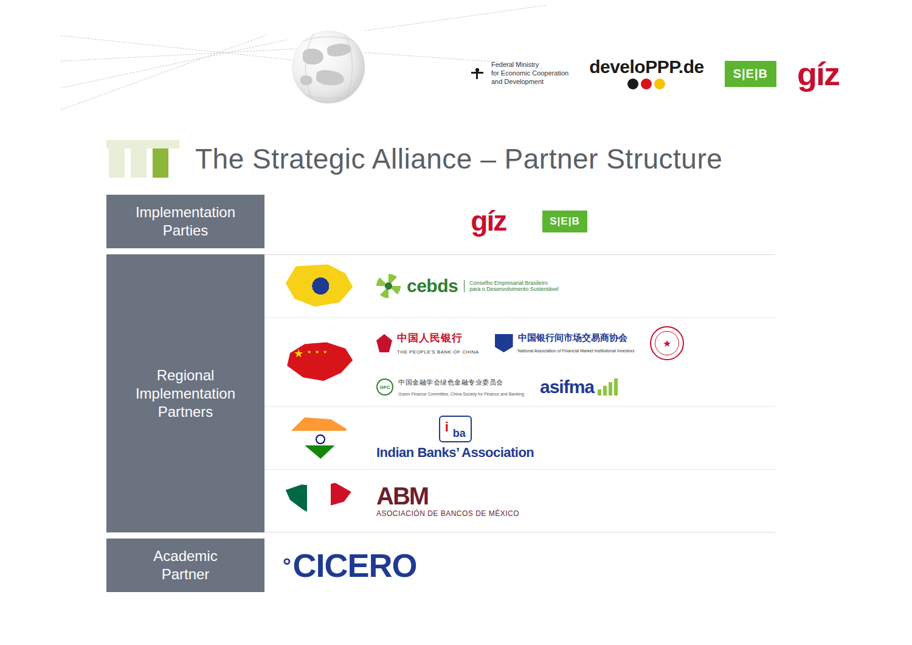Federal Ministry
for Economic Cooperation
and Development
develoPPP.de
S|E|B
gíz
The Strategic Alliance – Partner Structure
Implementation
Parties
gíz
S|E|B
Regional
Implementation
Partners
cebds Conselho Empresarial Brasileiro
para o Desenvolvimento Sustentável
中国人民银行
THE PEOPLE'S BANK OF CHINA
中国银行间市场交易商协会
National Association of Financial Market Institutional Investors
中国金融学会绿色金融专业委员会
Green Finance Committee, China Society for Finance and Banking
asifma
Indian Banks’ Association
ABM ASOCIACIÓN DE BANCOS DE MÉXICO
Academic
Partner
°CICERO